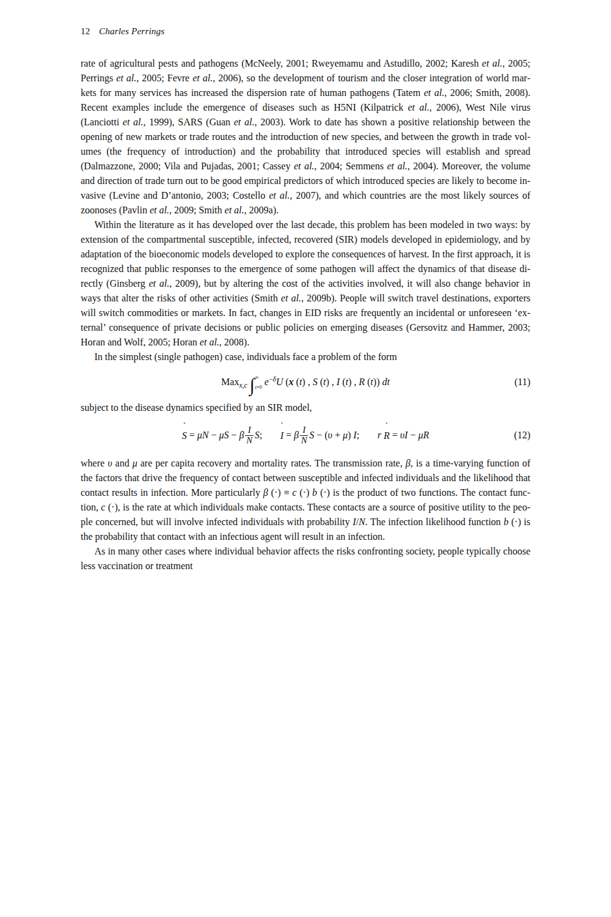12 Charles Perrings
rate of agricultural pests and pathogens (McNeely, 2001; Rweyemamu and Astudillo, 2002; Karesh et al., 2005; Perrings et al., 2005; Fevre et al., 2006), so the development of tourism and the closer integration of world markets for many services has increased the dispersion rate of human pathogens (Tatem et al., 2006; Smith, 2008). Recent examples include the emergence of diseases such as H5NI (Kilpatrick et al., 2006), West Nile virus (Lanciotti et al., 1999), SARS (Guan et al., 2003). Work to date has shown a positive relationship between the opening of new markets or trade routes and the introduction of new species, and between the growth in trade volumes (the frequency of introduction) and the probability that introduced species will establish and spread (Dalmazzone, 2000; Vila and Pujadas, 2001; Cassey et al., 2004; Semmens et al., 2004). Moreover, the volume and direction of trade turn out to be good empirical predictors of which introduced species are likely to become invasive (Levine and D’antonio, 2003; Costello et al., 2007), and which countries are the most likely sources of zoonoses (Pavlin et al., 2009; Smith et al., 2009a).
Within the literature as it has developed over the last decade, this problem has been modeled in two ways: by extension of the compartmental susceptible, infected, recovered (SIR) models developed in epidemiology, and by adaptation of the bioeconomic models developed to explore the consequences of harvest. In the first approach, it is recognized that public responses to the emergence of some pathogen will affect the dynamics of that disease directly (Ginsberg et al., 2009), but by altering the cost of the activities involved, it will also change behavior in ways that alter the risks of other activities (Smith et al., 2009b). People will switch travel destinations, exporters will switch commodities or markets. In fact, changes in EID risks are frequently an incidental or unforeseen ‘external’ consequence of private decisions or public policies on emerging diseases (Gersovitz and Hammer, 2003; Horan and Wolf, 2005; Horan et al., 2008).
In the simplest (single pathogen) case, individuals face a problem of the form
Maxx,c ∫∞t=0 e−δU (x (t) , S (t) , I (t) , R (t)) dt (11)
subject to the disease dynamics specified by an SIR model,
S = μN − μS − βIN S; I = βIN S − (υ + μ) I; r R = υI − μR (12)
where υ and μ are per capita recovery and mortality rates. The transmission rate, β, is a time-varying function of the factors that drive the frequency of contact between susceptible and infected individuals and the likelihood that contact results in infection. More particularly β (·) ≡ c (·) b (·) is the product of two functions. The contact function, c (·), is the rate at which individuals make contacts. These contacts are a source of positive utility to the people concerned, but will involve infected individuals with probability I/N. The infection likelihood function b (·) is the probability that contact with an infectious agent will result in an infection.
As in many other cases where individual behavior affects the risks confronting society, people typically choose less vaccination or treatment